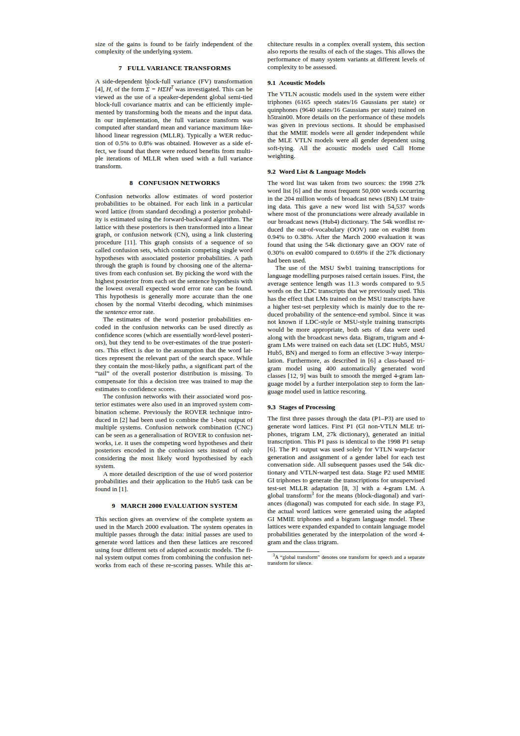size of the gains is found to be fairly independent of the complexity of the underlying system.
7 FULL VARIANCE TRANSFORMS
A side-dependent block-full variance (FV) transformation [4], H, of the form Σ = HΣHT was investigated. This can be viewed as the use of a speaker-dependent global semi-tied block-full covariance matrix and can be efficiently implemented by transforming both the means and the input data. In our implementation, the full variance transform was computed after standard mean and variance maximum likelihood linear regression (MLLR). Typically a WER reduction of 0.5% to 0.8% was obtained. However as a side effect, we found that there were reduced benefits from multiple iterations of MLLR when used with a full variance transform.
8 CONFUSION NETWORKS
Confusion networks allow estimates of word posterior probabilities to be obtained. For each link in a particular word lattice (from standard decoding) a posterior probability is estimated using the forward-backward algorithm. The lattice with these posteriors is then transformed into a linear graph, or confusion network (CN), using a link clustering procedure [11]. This graph consists of a sequence of so called confusion sets, which contain competing single word hypotheses with associated posterior probabilities. A path through the graph is found by choosing one of the alternatives from each confusion set. By picking the word with the highest posterior from each set the sentence hypothesis with the lowest overall expected word error rate can be found. This hypothesis is generally more accurate than the one chosen by the normal Viterbi decoding, which minimises the sentence error rate.
The estimates of the word posterior probabilities encoded in the confusion networks can be used directly as confidence scores (which are essentially word-level posteriors), but they tend to be over-estimates of the true posteriors. This effect is due to the assumption that the word lattices represent the relevant part of the search space. While they contain the most-likely paths, a significant part of the “tail” of the overall posterior distribution is missing. To compensate for this a decision tree was trained to map the estimates to confidence scores.
The confusion networks with their associated word posterior estimates were also used in an improved system combination scheme. Previously the ROVER technique introduced in [2] had been used to combine the 1-best output of multiple systems. Confusion network combination (CNC) can be seen as a generalisation of ROVER to confusion networks, i.e. it uses the competing word hypotheses and their posteriors encoded in the confusion sets instead of only considering the most likely word hypothesised by each system.
A more detailed description of the use of word posterior probabilities and their application to the Hub5 task can be found in [1].
9 MARCH 2000 EVALUATION SYSTEM
This section gives an overview of the complete system as used in the March 2000 evaluation. The system operates in multiple passes through the data: initial passes are used to generate word lattices and then these lattices are rescored using four different sets of adapted acoustic models. The final system output comes from combining the confusion networks from each of these re-scoring passes. While this architecture results in a complex overall system, this section also reports the results of each of the stages. This allows the performance of many system variants at different levels of complexity to be assessed.
9.1 Acoustic Models
The VTLN acoustic models used in the system were either triphones (6165 speech states/16 Gaussians per state) or quinphones (9640 states/16 Gaussians per state) trained on h5train00. More details on the performance of these models was given in previous sections. It should be emphasised that the MMIE models were all gender independent while the MLE VTLN models were all gender dependent using soft-tying. All the acoustic models used Call Home weighting.
9.2 Word List & Language Models
The word list was taken from two sources: the 1998 27k word list [6] and the most frequent 50,000 words occurring in the 204 million words of broadcast news (BN) LM training data. This gave a new word list with 54,537 words where most of the pronunciations were already available in our broadcast news (Hub4) dictionary. The 54k wordlist reduced the out-of-vocabulary (OOV) rate on eval98 from 0.94% to 0.38%. After the March 2000 evaluation it was found that using the 54k dictionary gave an OOV rate of 0.30% on eval00 compared to 0.69% if the 27k dictionary had been used.
The use of the MSU Swb1 training transcriptions for language modelling purposes raised certain issues. First, the average sentence length was 11.3 words compared to 9.5 words on the LDC transcripts that we previously used. This has the effect that LMs trained on the MSU transcripts have a higher test-set perplexity which is mainly due to the reduced probability of the sentence-end symbol. Since it was not known if LDC-style or MSU-style training transcripts would be more appropriate, both sets of data were used along with the broadcast news data. Bigram, trigram and 4-gram LMs were trained on each data set (LDC Hub5, MSU Hub5, BN) and merged to form an effective 3-way interpolation. Furthermore, as described in [6] a class-based trigram model using 400 automatically generated word classes [12, 9] was built to smooth the merged 4-gram language model by a further interpolation step to form the language model used in lattice rescoring.
9.3 Stages of Processing
The first three passes through the data (P1–P3) are used to generate word lattices. First P1 (GI non-VTLN MLE triphones, trigram LM, 27k dictionary), generated an initial transcription. This P1 pass is identical to the 1998 P1 setup [6]. The P1 output was used solely for VTLN warp-factor generation and assignment of a gender label for each test conversation side. All subsequent passes used the 54k dictionary and VTLN-warped test data. Stage P2 used MMIE GI triphones to generate the transcriptions for unsupervised test-set MLLR adaptation [8, 3] with a 4-gram LM. A global transform3 for the means (block-diagonal) and variances (diagonal) was computed for each side. In stage P3, the actual word lattices were generated using the adapted GI MMIE triphones and a bigram language model. These lattices were expanded expanded to contain language model probabilities generated by the interpolation of the word 4-gram and the class trigram.
3A “global transform” denotes one transform for speech and a separate transform for silence.